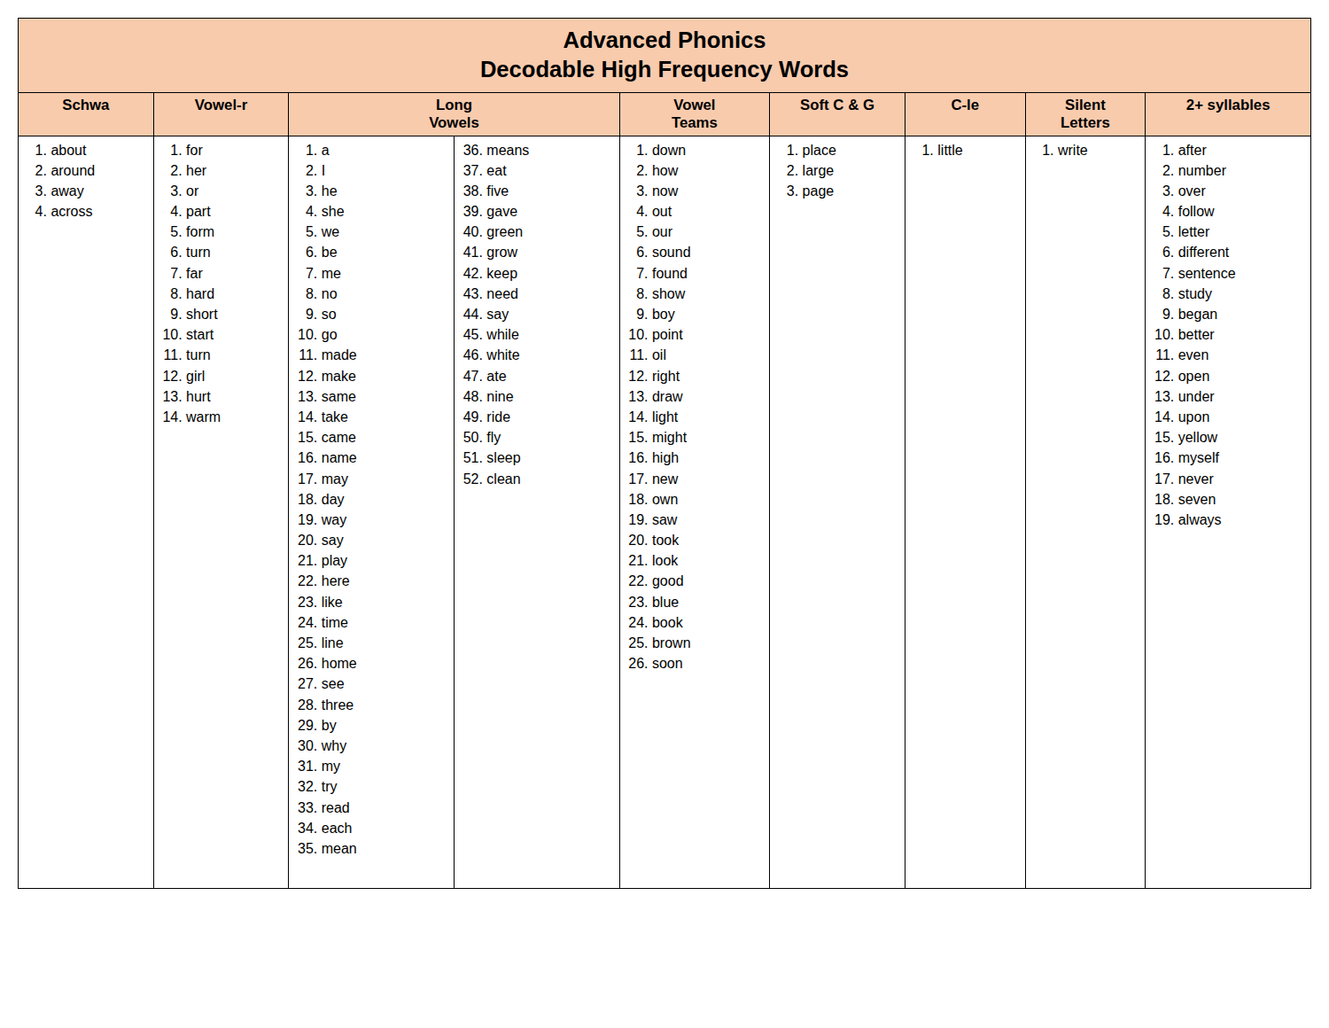Advanced Phonics Decodable High Frequency Words
| Schwa | Vowel-r | Long Vowels | Vowel Teams | Soft C & G | C-le | Silent Letters | 2+ syllables |
| --- | --- | --- | --- | --- | --- | --- | --- |
| about around away across | for her or part form turn far hard short start turn girl hurt warm | a I he she we be me no so go made make same take came name may day way say play here like time line home see three by why my try read each mean | means eat five gave green grow keep need say while white ate nine ride fly sleep clean | down how now out our sound found show boy point oil right draw light might high new own saw took look good blue book brown soon | place large page | little | write | after number over follow letter different sentence study began better even open under upon yellow myself never seven always |